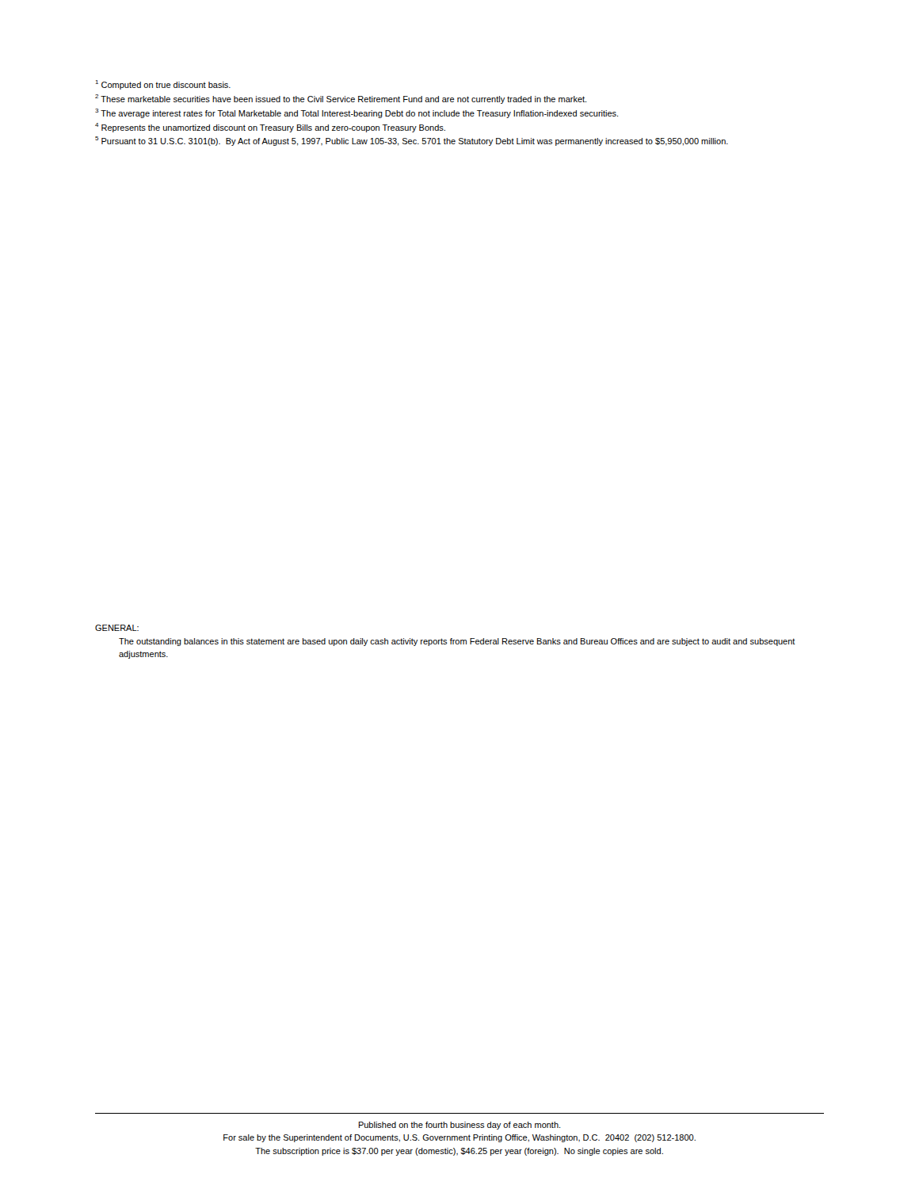1 Computed on true discount basis.
2 These marketable securities have been issued to the Civil Service Retirement Fund and are not currently traded in the market.
3 The average interest rates for Total Marketable and Total Interest-bearing Debt do not include the Treasury Inflation-indexed securities.
4 Represents the unamortized discount on Treasury Bills and zero-coupon Treasury Bonds.
5 Pursuant to 31 U.S.C. 3101(b). By Act of August 5, 1997, Public Law 105-33, Sec. 5701 the Statutory Debt Limit was permanently increased to $5,950,000 million.
GENERAL:
The outstanding balances in this statement are based upon daily cash activity reports from Federal Reserve Banks and Bureau Offices and are subject to audit and subsequent adjustments.
Published on the fourth business day of each month.
For sale by the Superintendent of Documents, U.S. Government Printing Office, Washington, D.C. 20402 (202) 512-1800.
The subscription price is $37.00 per year (domestic), $46.25 per year (foreign). No single copies are sold.